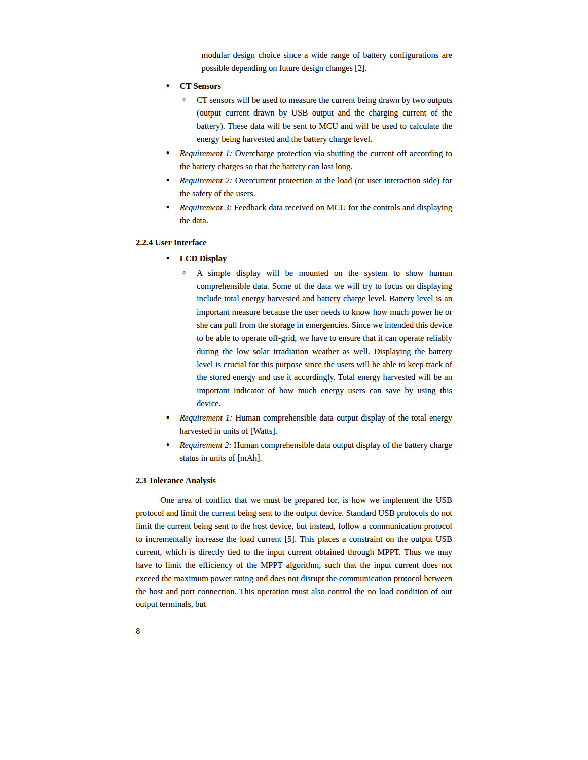modular design choice since a wide range of battery configurations are possible depending on future design changes [2].
CT Sensors
CT sensors will be used to measure the current being drawn by two outputs (output current drawn by USB output and the charging current of the battery). These data will be sent to MCU and will be used to calculate the energy being harvested and the battery charge level.
Requirement 1: Overcharge protection via shutting the current off according to the battery charges so that the battery can last long.
Requirement 2: Overcurrent protection at the load (or user interaction side) for the safety of the users.
Requirement 3: Feedback data received on MCU for the controls and displaying the data.
2.2.4 User Interface
LCD Display
A simple display will be mounted on the system to show human comprehensible data. Some of the data we will try to focus on displaying include total energy harvested and battery charge level. Battery level is an important measure because the user needs to know how much power he or she can pull from the storage in emergencies. Since we intended this device to be able to operate off-grid, we have to ensure that it can operate reliably during the low solar irradiation weather as well. Displaying the battery level is crucial for this purpose since the users will be able to keep track of the stored energy and use it accordingly. Total energy harvested will be an important indicator of how much energy users can save by using this device.
Requirement 1: Human comprehensible data output display of the total energy harvested in units of [Watts].
Requirement 2: Human comprehensible data output display of the battery charge status in units of [mAh].
2.3 Tolerance Analysis
One area of conflict that we must be prepared for, is how we implement the USB protocol and limit the current being sent to the output device. Standard USB protocols do not limit the current being sent to the host device, but instead, follow a communication protocol to incrementally increase the load current [5]. This places a constraint on the output USB current, which is directly tied to the input current obtained through MPPT. Thus we may have to limit the efficiency of the MPPT algorithm, such that the input current does not exceed the maximum power rating and does not disrupt the communication protocol between the host and port connection. This operation must also control the no load condition of our output terminals, but
8